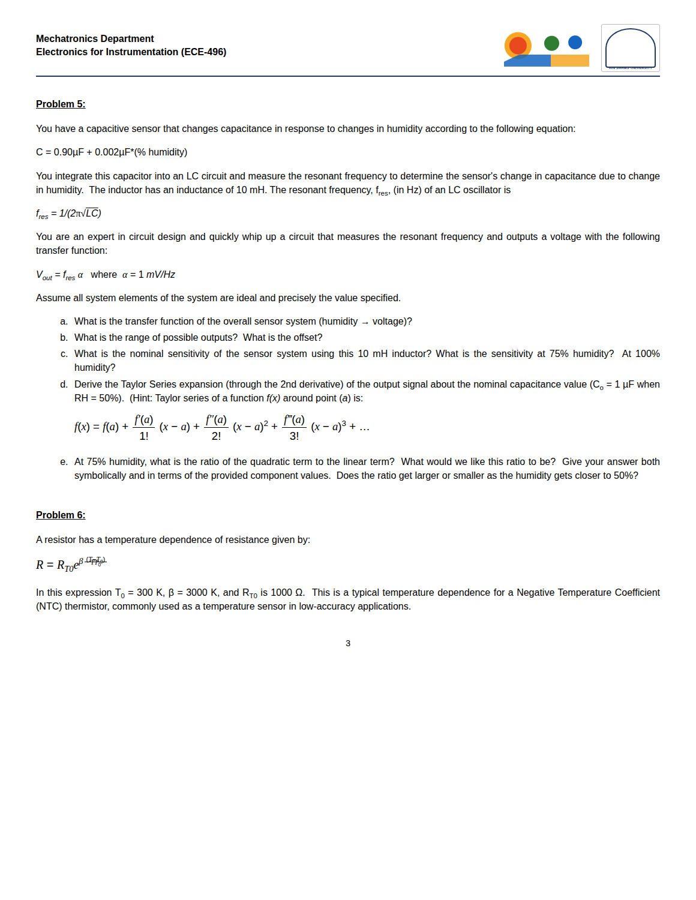Mechatronics Department
Electronics for Instrumentation (ECE-496)
Problem 5:
You have a capacitive sensor that changes capacitance in response to changes in humidity according to the following equation:
C = 0.90µF + 0.002µF*(% humidity)
You integrate this capacitor into an LC circuit and measure the resonant frequency to determine the sensor's change in capacitance due to change in humidity. The inductor has an inductance of 10 mH. The resonant frequency, fres, (in Hz) of an LC oscillator is
fres = 1/(2π√LC)
You are an expert in circuit design and quickly whip up a circuit that measures the resonant frequency and outputs a voltage with the following transfer function:
Vout = fres α where α = 1 mV/Hz
Assume all system elements of the system are ideal and precisely the value specified.
What is the transfer function of the overall sensor system (humidity → voltage)?
What is the range of possible outputs? What is the offset?
What is the nominal sensitivity of the sensor system using this 10 mH inductor? What is the sensitivity at 75% humidity? At 100% humidity?
Derive the Taylor Series expansion (through the 2nd derivative) of the output signal about the nominal capacitance value (Co = 1 µF when RH = 50%). (Hint: Taylor series of a function f(x) around point (a) is:
f(x) = f(a) + f′(a) 1! (x − a) + f″(a) 2! (x − a)2 + f‴(a) 3! (x − a)3 + …
At 75% humidity, what is the ratio of the quadratic term to the linear term? What would we like this ratio to be? Give your answer both symbolically and in terms of the provided component values. Does the ratio get larger or smaller as the humidity gets closer to 50%?
Problem 6:
A resistor has a temperature dependence of resistance given by:
R = RT0 eβ (T−T0) TT0
In this expression T0 = 300 K, β = 3000 K, and RT0 is 1000 Ω. This is a typical temperature dependence for a Negative Temperature Coefficient (NTC) thermistor, commonly used as a temperature sensor in low-accuracy applications.
3